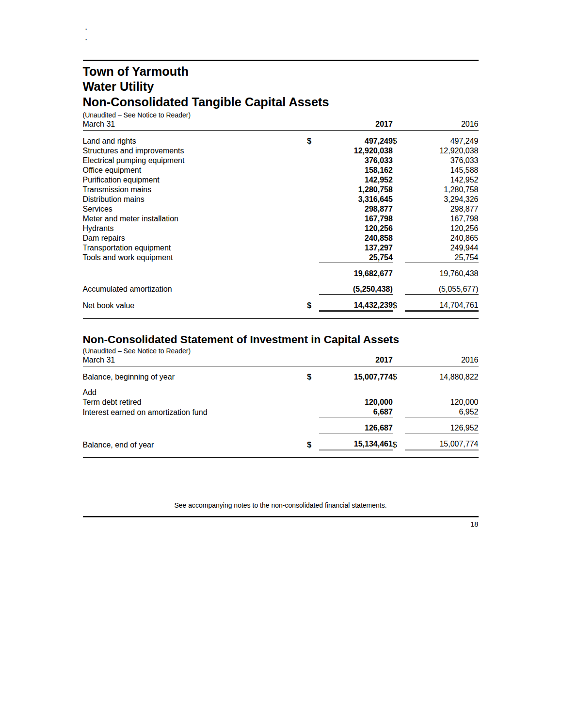·
·
Town of Yarmouth
Water Utility
Non-Consolidated Tangible Capital Assets
(Unaudited – See Notice to Reader)
| March 31 | 2017 | 2016 |
| --- | --- | --- |
| Land and rights | $ | 497,249 | $ | 497,249 |
| Structures and improvements | | 12,920,038 | | 12,920,038 |
| Electrical pumping equipment | | 376,033 | | 376,033 |
| Office equipment | | 158,162 | | 145,588 |
| Purification equipment | | 142,952 | | 142,952 |
| Transmission mains | | 1,280,758 | | 1,280,758 |
| Distribution mains | | 3,316,645 | | 3,294,326 |
| Services | | 298,877 | | 298,877 |
| Meter and meter installation | | 167,798 | | 167,798 |
| Hydrants | | 120,256 | | 120,256 |
| Dam repairs | | 240,858 | | 240,865 |
| Transportation equipment | | 137,297 | | 249,944 |
| Tools and work equipment | | 25,754 | | 25,754 |
| | | 19,682,677 | | 19,760,438 |
| Accumulated amortization | | (5,250,438) | | (5,055,677) |
| Net book value | $ | 14,432,239 | $ | 14,704,761 |
Non-Consolidated Statement of Investment in Capital Assets
(Unaudited – See Notice to Reader)
| March 31 | 2017 | 2016 |
| --- | --- | --- |
| Balance, beginning of year | $ | 15,007,774 | $ | 14,880,822 |
| Add | | | | |
| Term debt retired | | 120,000 | | 120,000 |
| Interest earned on amortization fund | | 6,687 | | 6,952 |
| | | 126,687 | | 126,952 |
| Balance, end of year | $ | 15,134,461 | $ | 15,007,774 |
See accompanying notes to the non-consolidated financial statements.
18